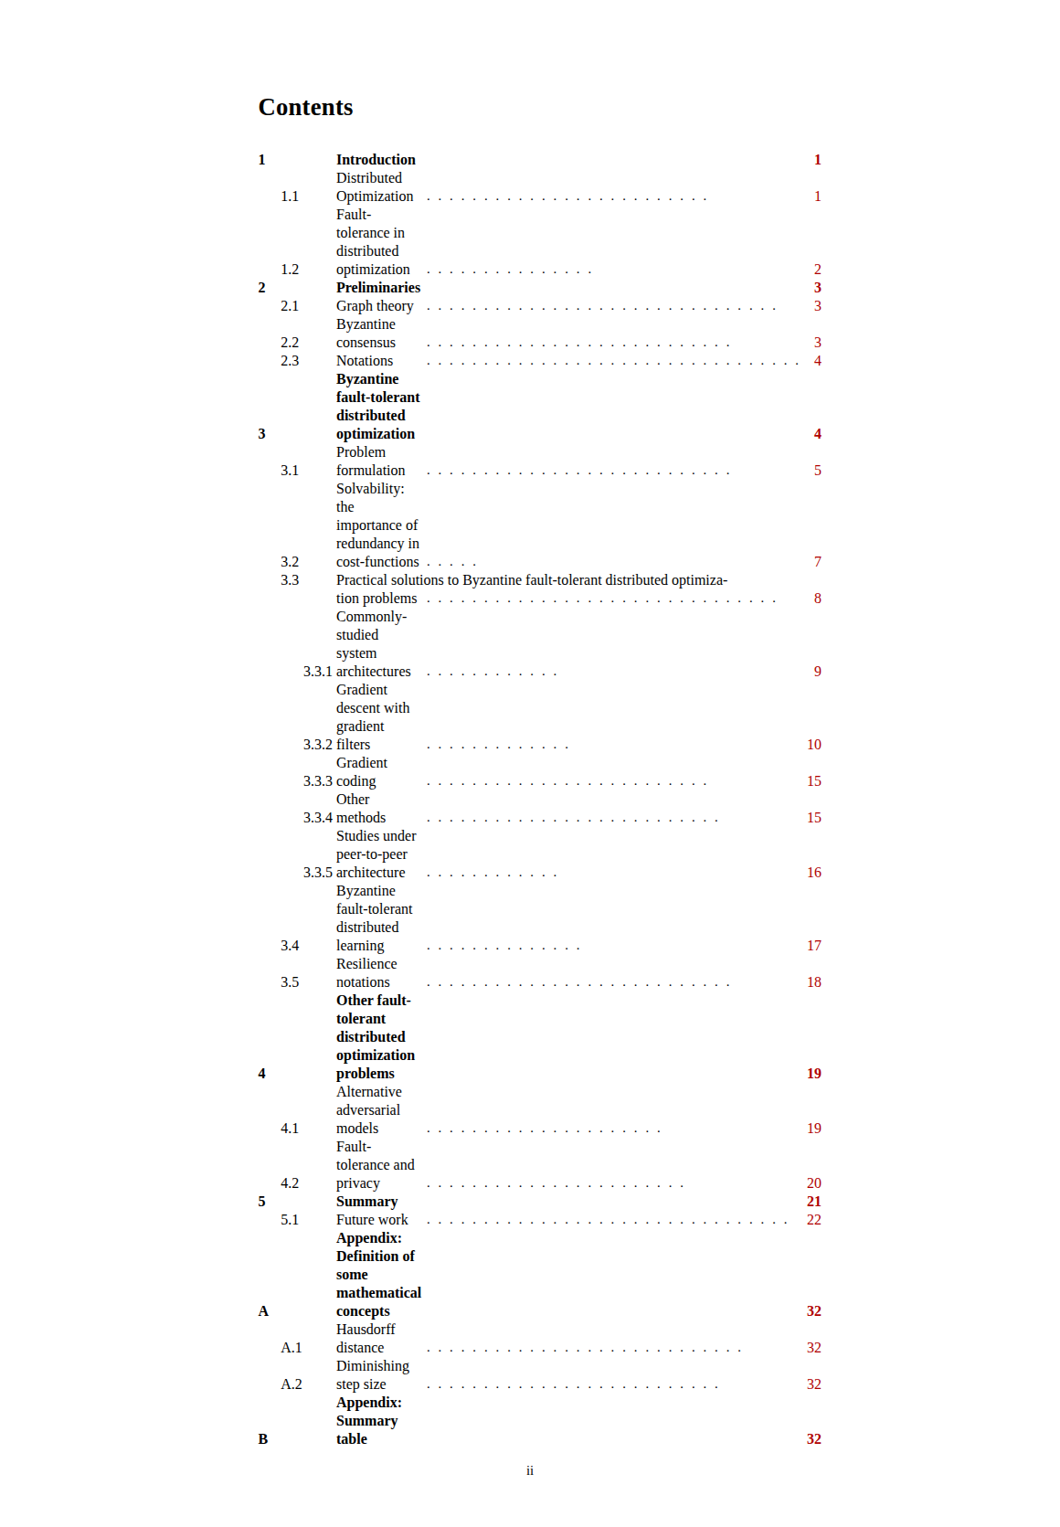Contents
| 1 | Introduction | | 1 |
| 1.1 | Distributed Optimization | . . . . . . . . . . . . . . . . . . . . . . . . . | 1 |
| 1.2 | Fault-tolerance in distributed optimization | . . . . . . . . . . . . . . . | 2 |
| 2 | Preliminaries | | 3 |
| 2.1 | Graph theory | . . . . . . . . . . . . . . . . . . . . . . . . . . . . . . . | 3 |
| 2.2 | Byzantine consensus | . . . . . . . . . . . . . . . . . . . . . . . . . . . | 3 |
| 2.3 | Notations | . . . . . . . . . . . . . . . . . . . . . . . . . . . . . . . . . | 4 |
| 3 | Byzantine fault-tolerant distributed optimization | | 4 |
| 3.1 | Problem formulation | . . . . . . . . . . . . . . . . . . . . . . . . . . . | 5 |
| 3.2 | Solvability: the importance of redundancy in cost-functions | . . . . . | 7 |
| 3.3 | Practical solutions to Byzantine fault-tolerant distributed optimiza- | |
| | tion problems | . . . . . . . . . . . . . . . . . . . . . . . . . . . . . . . | 8 |
| 3.3.1 | Commonly-studied system architectures | . . . . . . . . . . . . | 9 |
| 3.3.2 | Gradient descent with gradient filters | . . . . . . . . . . . . . | 10 |
| 3.3.3 | Gradient coding | . . . . . . . . . . . . . . . . . . . . . . . . . | 15 |
| 3.3.4 | Other methods | . . . . . . . . . . . . . . . . . . . . . . . . . . | 15 |
| 3.3.5 | Studies under peer-to-peer architecture | . . . . . . . . . . . . | 16 |
| 3.4 | Byzantine fault-tolerant distributed learning | . . . . . . . . . . . . . . | 17 |
| 3.5 | Resilience notations | . . . . . . . . . . . . . . . . . . . . . . . . . . . | 18 |
| 4 | Other fault-tolerant distributed optimization problems | | 19 |
| 4.1 | Alternative adversarial models | . . . . . . . . . . . . . . . . . . . . . | 19 |
| 4.2 | Fault-tolerance and privacy | . . . . . . . . . . . . . . . . . . . . . . . | 20 |
| 5 | Summary | | 21 |
| 5.1 | Future work | . . . . . . . . . . . . . . . . . . . . . . . . . . . . . . . . | 22 |
| A | Appendix: Definition of some mathematical concepts | | 32 |
| A.1 | Hausdorff distance | . . . . . . . . . . . . . . . . . . . . . . . . . . . . | 32 |
| A.2 | Diminishing step size | . . . . . . . . . . . . . . . . . . . . . . . . . . | 32 |
| B | Appendix: Summary table | | 32 |
ii